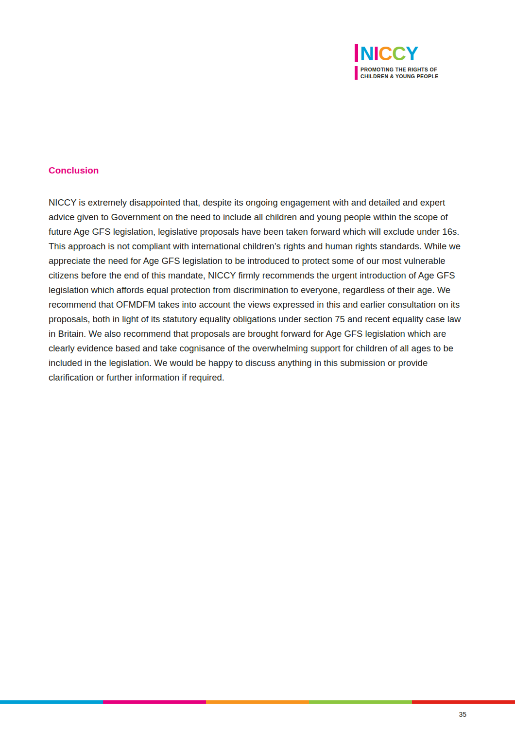NICCY
PROMOTING THE RIGHTS OF
CHILDREN & YOUNG PEOPLE
Conclusion
NICCY is extremely disappointed that, despite its ongoing engagement with and detailed and expert advice given to Government on the need to include all children and young people within the scope of future Age GFS legislation, legislative proposals have been taken forward which will exclude under 16s. This approach is not compliant with international children’s rights and human rights standards. While we appreciate the need for Age GFS legislation to be introduced to protect some of our most vulnerable citizens before the end of this mandate, NICCY firmly recommends the urgent introduction of Age GFS legislation which affords equal protection from discrimination to everyone, regardless of their age. We recommend that OFMDFM takes into account the views expressed in this and earlier consultation on its proposals, both in light of its statutory equality obligations under section 75 and recent equality case law in Britain. We also recommend that proposals are brought forward for Age GFS legislation which are clearly evidence based and take cognisance of the overwhelming support for children of all ages to be included in the legislation. We would be happy to discuss anything in this submission or provide clarification or further information if required.
35